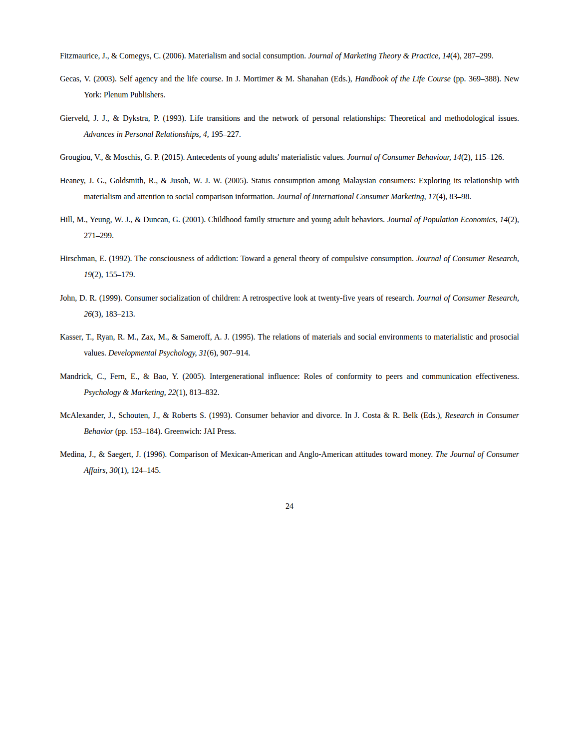Fitzmaurice, J., & Comegys, C. (2006). Materialism and social consumption. Journal of Marketing Theory & Practice, 14(4), 287–299.
Gecas, V. (2003). Self agency and the life course. In J. Mortimer & M. Shanahan (Eds.), Handbook of the Life Course (pp. 369–388). New York: Plenum Publishers.
Gierveld, J. J., & Dykstra, P. (1993). Life transitions and the network of personal relationships: Theoretical and methodological issues. Advances in Personal Relationships, 4, 195–227.
Grougiou, V., & Moschis, G. P. (2015). Antecedents of young adults' materialistic values. Journal of Consumer Behaviour, 14(2), 115–126.
Heaney, J. G., Goldsmith, R., & Jusoh, W. J. W. (2005). Status consumption among Malaysian consumers: Exploring its relationship with materialism and attention to social comparison information. Journal of International Consumer Marketing, 17(4), 83–98.
Hill, M., Yeung, W. J., & Duncan, G. (2001). Childhood family structure and young adult behaviors. Journal of Population Economics, 14(2), 271–299.
Hirschman, E. (1992). The consciousness of addiction: Toward a general theory of compulsive consumption. Journal of Consumer Research, 19(2), 155–179.
John, D. R. (1999). Consumer socialization of children: A retrospective look at twenty-five years of research. Journal of Consumer Research, 26(3), 183–213.
Kasser, T., Ryan, R. M., Zax, M., & Sameroff, A. J. (1995). The relations of materials and social environments to materialistic and prosocial values. Developmental Psychology, 31(6), 907–914.
Mandrick, C., Fern, E., & Bao, Y. (2005). Intergenerational influence: Roles of conformity to peers and communication effectiveness. Psychology & Marketing, 22(1), 813–832.
McAlexander, J., Schouten, J., & Roberts S. (1993). Consumer behavior and divorce. In J. Costa & R. Belk (Eds.), Research in Consumer Behavior (pp. 153–184). Greenwich: JAI Press.
Medina, J., & Saegert, J. (1996). Comparison of Mexican-American and Anglo-American attitudes toward money. The Journal of Consumer Affairs, 30(1), 124–145.
24